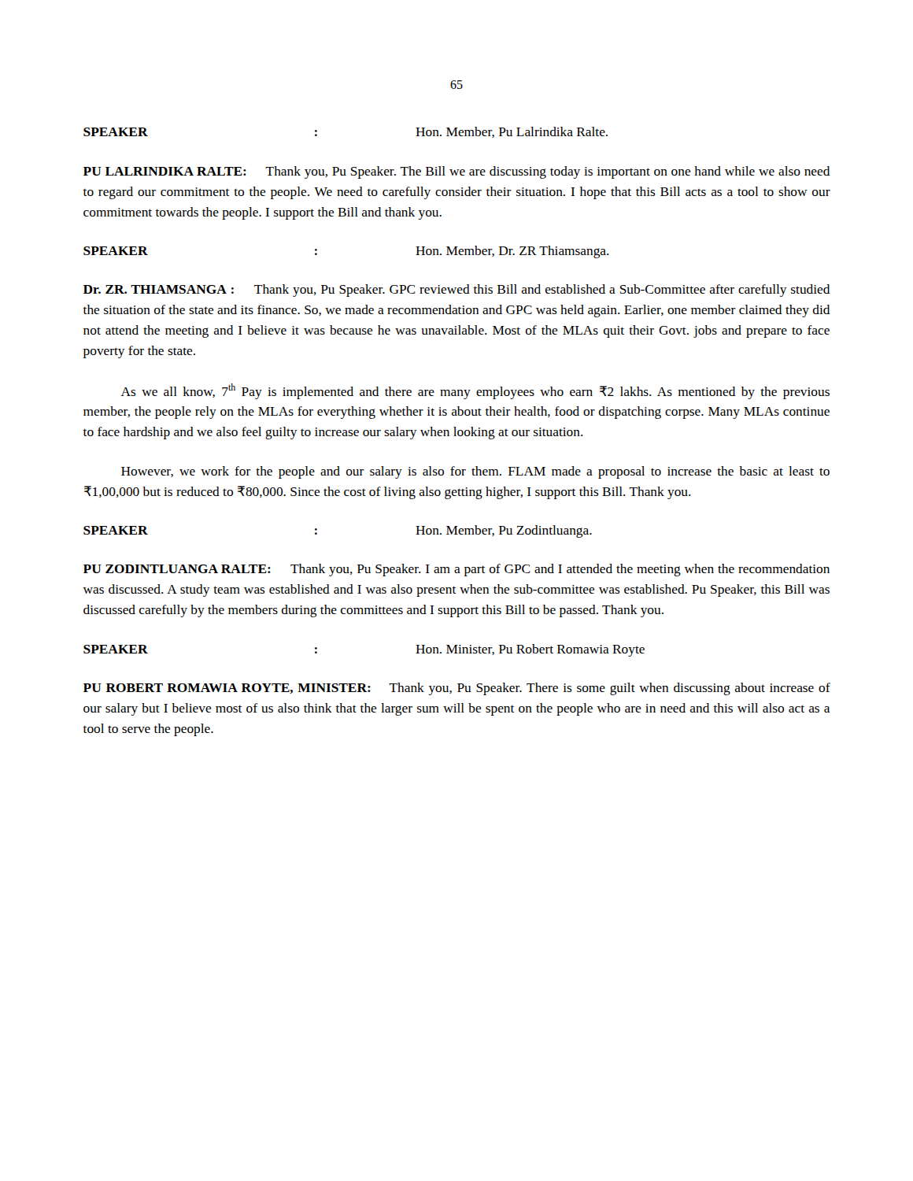65
SPEAKER : Hon. Member, Pu Lalrindika Ralte.
PU LALRINDIKA RALTE: Thank you, Pu Speaker. The Bill we are discussing today is important on one hand while we also need to regard our commitment to the people. We need to carefully consider their situation. I hope that this Bill acts as a tool to show our commitment towards the people. I support the Bill and thank you.
SPEAKER : Hon. Member, Dr. ZR Thiamsanga.
Dr. ZR. THIAMSANGA : Thank you, Pu Speaker. GPC reviewed this Bill and established a Sub-Committee after carefully studied the situation of the state and its finance. So, we made a recommendation and GPC was held again. Earlier, one member claimed they did not attend the meeting and I believe it was because he was unavailable. Most of the MLAs quit their Govt. jobs and prepare to face poverty for the state.
As we all know, 7th Pay is implemented and there are many employees who earn ₹2 lakhs. As mentioned by the previous member, the people rely on the MLAs for everything whether it is about their health, food or dispatching corpse. Many MLAs continue to face hardship and we also feel guilty to increase our salary when looking at our situation.
However, we work for the people and our salary is also for them. FLAM made a proposal to increase the basic at least to ₹1,00,000 but is reduced to ₹80,000. Since the cost of living also getting higher, I support this Bill. Thank you.
SPEAKER : Hon. Member, Pu Zodintluanga.
PU ZODINTLUANGA RALTE: Thank you, Pu Speaker. I am a part of GPC and I attended the meeting when the recommendation was discussed. A study team was established and I was also present when the sub-committee was established. Pu Speaker, this Bill was discussed carefully by the members during the committees and I support this Bill to be passed. Thank you.
SPEAKER : Hon. Minister, Pu Robert Romawia Royte
PU ROBERT ROMAWIA ROYTE, MINISTER: Thank you, Pu Speaker. There is some guilt when discussing about increase of our salary but I believe most of us also think that the larger sum will be spent on the people who are in need and this will also act as a tool to serve the people.